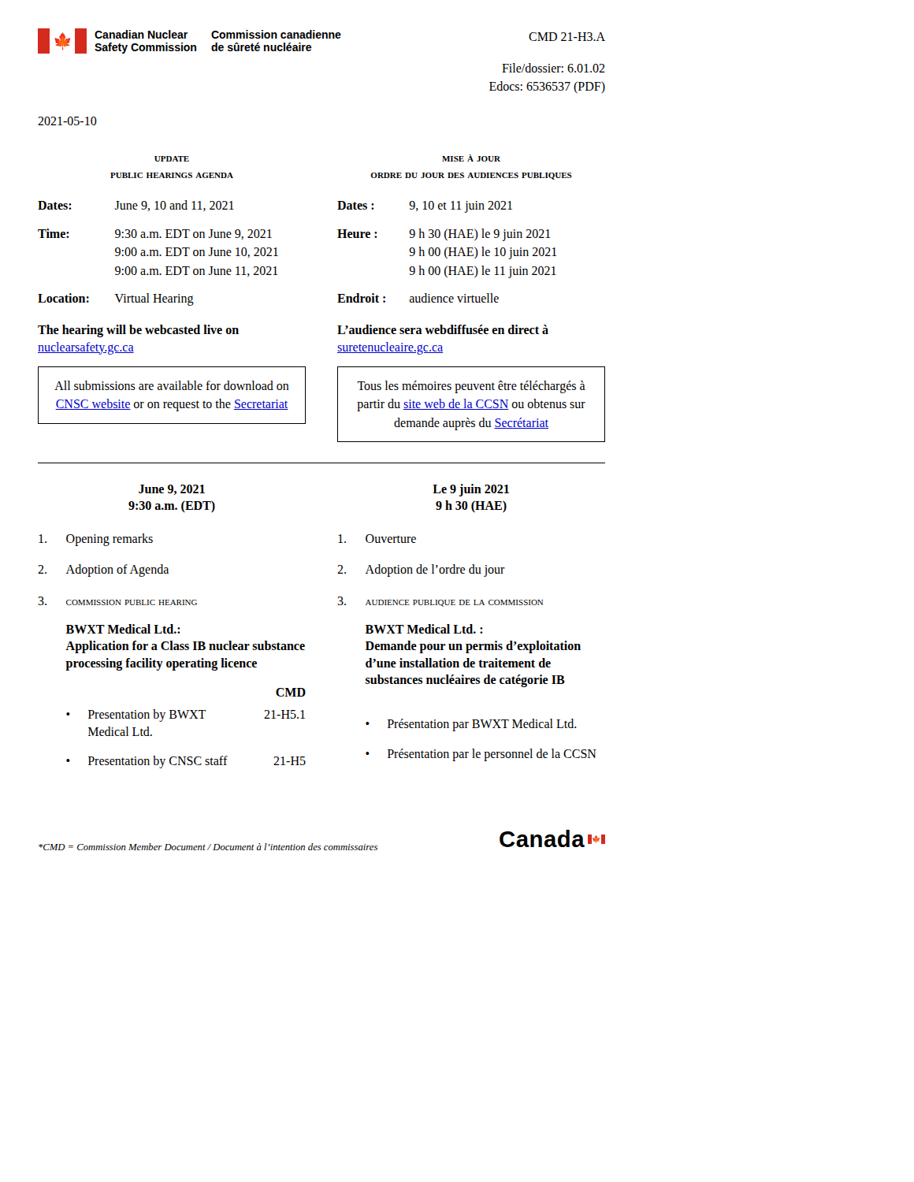🍁
Canadian Nuclear
Safety Commission Commission canadienne
de sûreté nucléaire
CMD 21-H3.A
File/dossier: 6.01.02
Edocs: 6536537 (PDF)
2021-05-10
Update
Public hearings Agenda
Dates:
June 9, 10 and 11, 2021
Time:
9:30 a.m. EDT on June 9, 2021
9:00 a.m. EDT on June 10, 2021
9:00 a.m. EDT on June 11, 2021
Location:
Virtual Hearing
The hearing will be webcasted live on
nuclearsafety.gc.ca
All submissions are available for download on CNSC website or on request to the Secretariat
Mise à jour
Ordre du jour des audiences publiques
Dates :
9, 10 et 11 juin 2021
Heure :
9 h 30 (HAE) le 9 juin 2021
9 h 00 (HAE) le 10 juin 2021
9 h 00 (HAE) le 11 juin 2021
Endroit :
audience virtuelle
L’audience sera webdiffusée en direct à
suretenucleaire.gc.ca
Tous les mémoires peuvent être téléchargés à partir du site web de la CCSN ou obtenus sur demande auprès du Secrétariat
June 9, 2021
9:30 a.m. (EDT)
1.
Opening remarks
2.
Adoption of Agenda
3.
Commission Public hearing
BWXT Medical Ltd.:
Application for a Class IB nuclear substance processing facility operating licence
CMD
• Presentation by BWXT Medical Ltd. 21-H5.1
• Presentation by CNSC staff 21-H5
Le 9 juin 2021
9 h 30 (HAE)
1.
Ouverture
2.
Adoption de l’ordre du jour
3.
audience publique de la Commission
BWXT Medical Ltd. :
Demande pour un permis d’exploitation d’une installation de traitement de substances nucléaires de catégorie IB
• Présentation par BWXT Medical Ltd.
• Présentation par le personnel de la CCSN
*CMD = Commission Member Document / Document à l’intention des commissaires
Canada 🍁